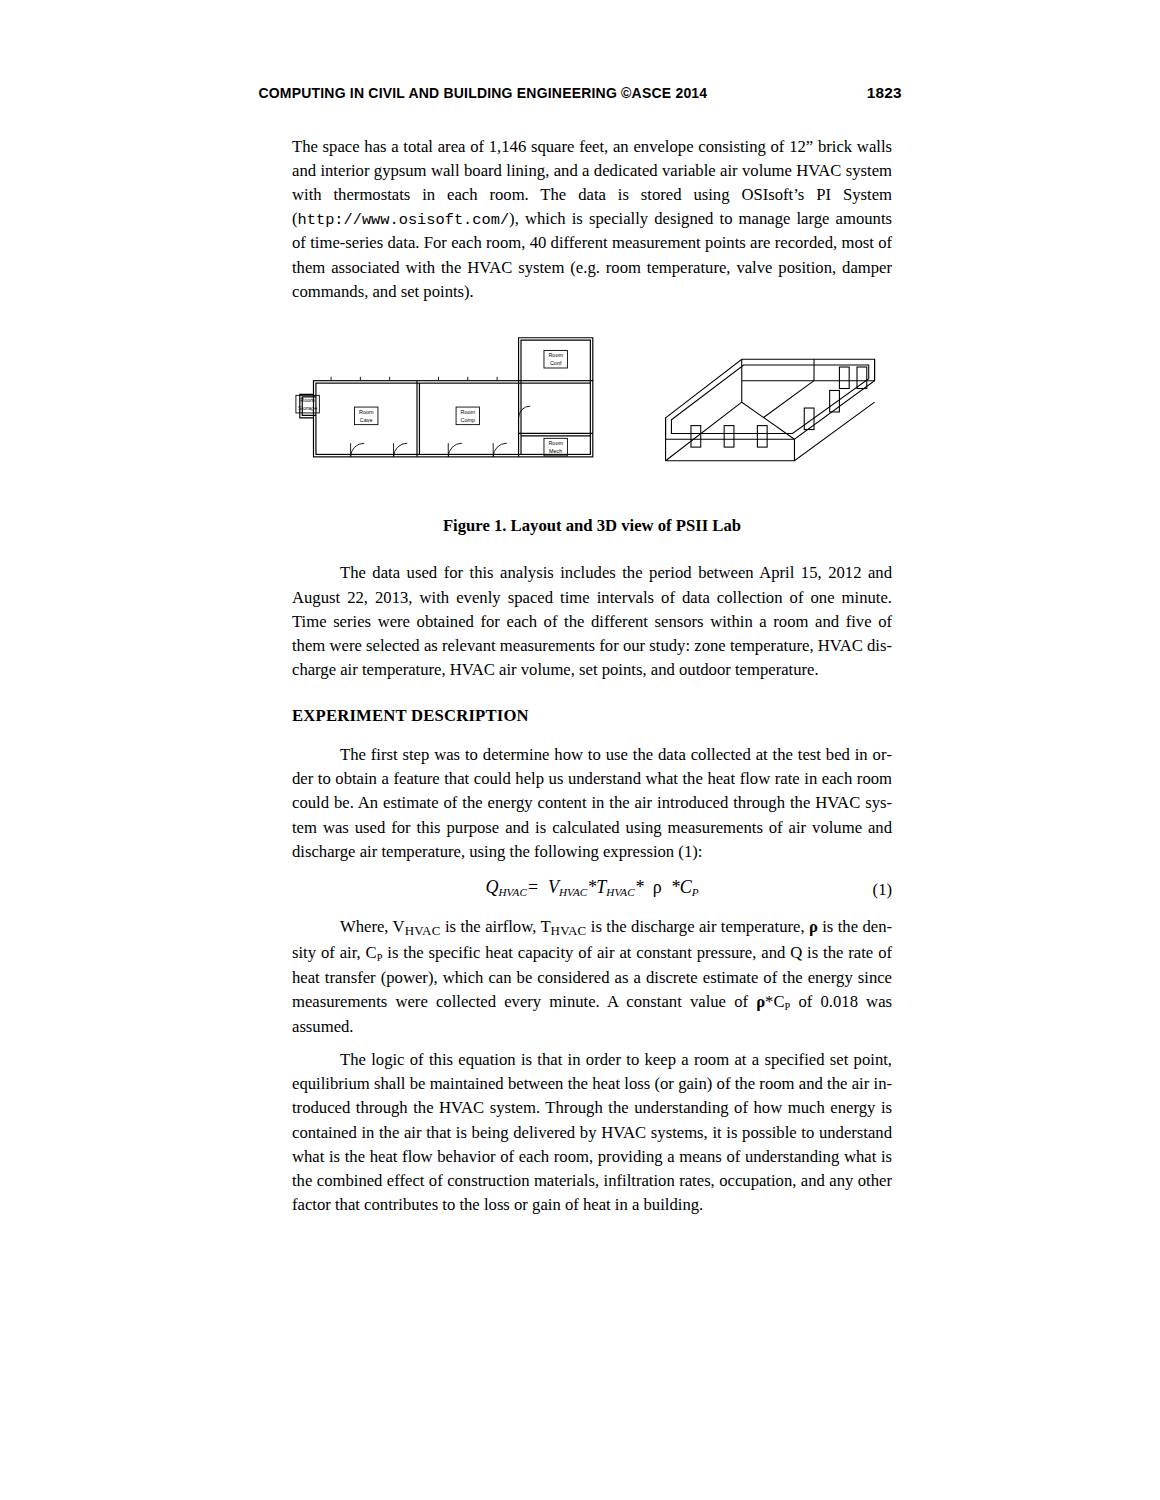Computing in Civil and Building Engineering ©ASCE 2014 1823
The space has a total area of 1,146 square feet, an envelope consisting of 12” brick walls and interior gypsum wall board lining, and a dedicated variable air volume HVAC system with thermostats in each room. The data is stored using OSIsoft’s PI System (http://www.osisoft.com/), which is specially designed to manage large amounts of time-series data. For each room, 40 different measurement points are recorded, most of them associated with the HVAC system (e.g. room temperature, valve position, damper commands, and set points).
Room Storage Room Cave Room Comp Room Conf Room Mech
Figure 1. Layout and 3D view of PSII Lab
The data used for this analysis includes the period between April 15, 2012 and August 22, 2013, with evenly spaced time intervals of data collection of one minute. Time series were obtained for each of the different sensors within a room and five of them were selected as relevant measurements for our study: zone temperature, HVAC discharge air temperature, HVAC air volume, set points, and outdoor temperature.
Experiment Description
The first step was to determine how to use the data collected at the test bed in order to obtain a feature that could help us understand what the heat flow rate in each room could be. An estimate of the energy content in the air introduced through the HVAC system was used for this purpose and is calculated using measurements of air volume and discharge air temperature, using the following expression (1):
QHVAC= VHVAC*THVAC* ρ *CP
(1)
Where, VHVAC is the airflow, THVAC is the discharge air temperature, ρ is the density of air, CP is the specific heat capacity of air at constant pressure, and Q is the rate of heat transfer (power), which can be considered as a discrete estimate of the energy since measurements were collected every minute. A constant value of ρ*CP of 0.018 was assumed.
The logic of this equation is that in order to keep a room at a specified set point, equilibrium shall be maintained between the heat loss (or gain) of the room and the air introduced through the HVAC system. Through the understanding of how much energy is contained in the air that is being delivered by HVAC systems, it is possible to understand what is the heat flow behavior of each room, providing a means of understanding what is the combined effect of construction materials, infiltration rates, occupation, and any other factor that contributes to the loss or gain of heat in a building.